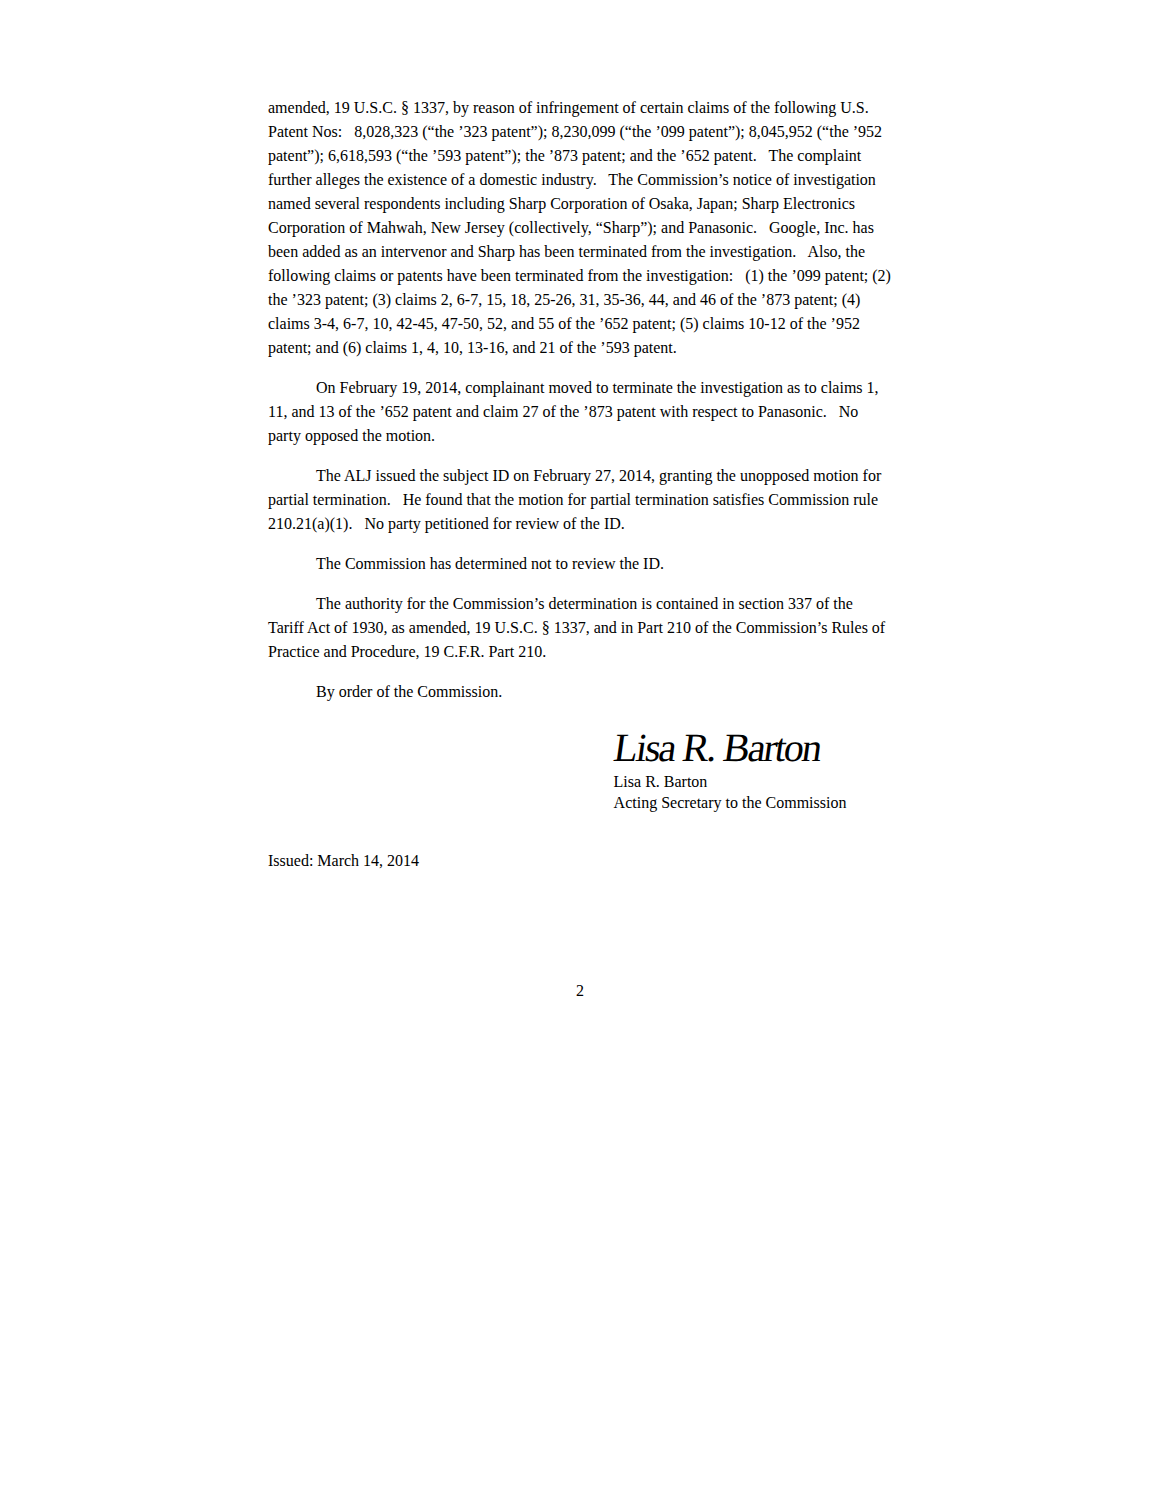amended, 19 U.S.C. § 1337, by reason of infringement of certain claims of the following U.S. Patent Nos: 8,028,323 (“the ’323 patent”); 8,230,099 (“the ’099 patent”); 8,045,952 (“the ’952 patent”); 6,618,593 (“the ’593 patent”); the ’873 patent; and the ’652 patent. The complaint further alleges the existence of a domestic industry. The Commission’s notice of investigation named several respondents including Sharp Corporation of Osaka, Japan; Sharp Electronics Corporation of Mahwah, New Jersey (collectively, “Sharp”); and Panasonic. Google, Inc. has been added as an intervenor and Sharp has been terminated from the investigation. Also, the following claims or patents have been terminated from the investigation: (1) the ’099 patent; (2) the ’323 patent; (3) claims 2, 6-7, 15, 18, 25-26, 31, 35-36, 44, and 46 of the ’873 patent; (4) claims 3-4, 6-7, 10, 42-45, 47-50, 52, and 55 of the ’652 patent; (5) claims 10-12 of the ’952 patent; and (6) claims 1, 4, 10, 13-16, and 21 of the ’593 patent.
On February 19, 2014, complainant moved to terminate the investigation as to claims 1, 11, and 13 of the ’652 patent and claim 27 of the ’873 patent with respect to Panasonic. No party opposed the motion.
The ALJ issued the subject ID on February 27, 2014, granting the unopposed motion for partial termination. He found that the motion for partial termination satisfies Commission rule 210.21(a)(1). No party petitioned for review of the ID.
The Commission has determined not to review the ID.
The authority for the Commission’s determination is contained in section 337 of the Tariff Act of 1930, as amended, 19 U.S.C. § 1337, and in Part 210 of the Commission’s Rules of Practice and Procedure, 19 C.F.R. Part 210.
By order of the Commission.
Lisa R. Barton
Lisa R. Barton
Acting Secretary to the Commission
Issued: March 14, 2014
2